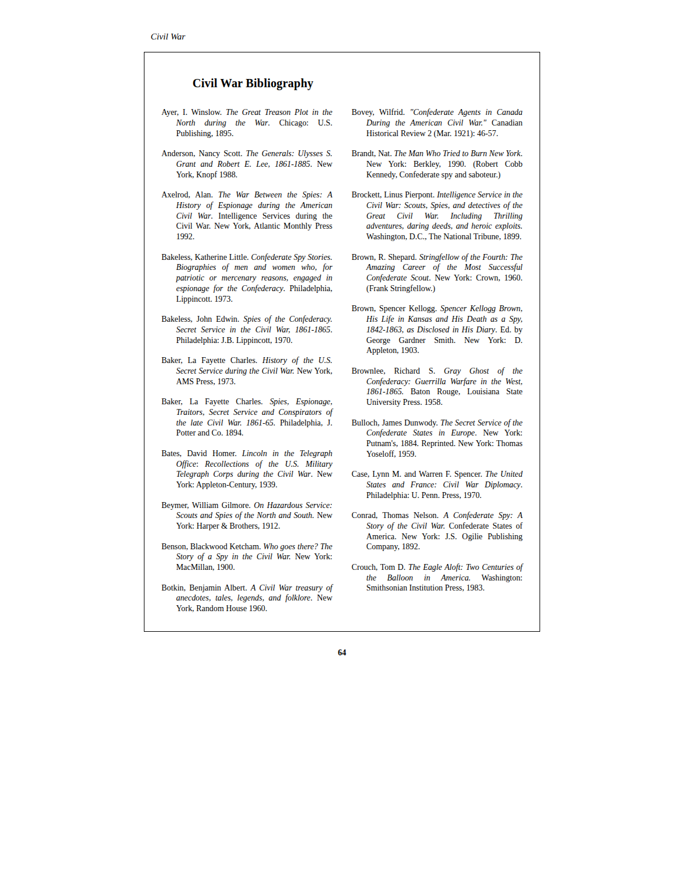Civil War
Civil War Bibliography
Ayer, I. Winslow. The Great Treason Plot in the North during the War. Chicago: U.S. Publishing, 1895.
Anderson, Nancy Scott. The Generals: Ulysses S. Grant and Robert E. Lee, 1861-1885. New York, Knopf 1988.
Axelrod, Alan. The War Between the Spies: A History of Espionage during the American Civil War. Intelligence Services during the Civil War. New York, Atlantic Monthly Press 1992.
Bakeless, Katherine Little. Confederate Spy Stories. Biographies of men and women who, for patriotic or mercenary reasons, engaged in espionage for the Confederacy. Philadelphia, Lippincott. 1973.
Bakeless, John Edwin. Spies of the Confederacy. Secret Service in the Civil War, 1861-1865. Philadelphia: J.B. Lippincott, 1970.
Baker, La Fayette Charles. History of the U.S. Secret Service during the Civil War. New York, AMS Press, 1973.
Baker, La Fayette Charles. Spies, Espionage, Traitors, Secret Service and Conspirators of the late Civil War. 1861-65. Philadelphia, J. Potter and Co. 1894.
Bates, David Homer. Lincoln in the Telegraph Office: Recollections of the U.S. Military Telegraph Corps during the Civil War. New York: Appleton-Century, 1939.
Beymer, William Gilmore. On Hazardous Service: Scouts and Spies of the North and South. New York: Harper & Brothers, 1912.
Benson, Blackwood Ketcham. Who goes there? The Story of a Spy in the Civil War. New York: MacMillan, 1900.
Botkin, Benjamin Albert. A Civil War treasury of anecdotes, tales, legends, and folklore. New York, Random House 1960.
Bovey, Wilfrid. "Confederate Agents in Canada During the American Civil War." Canadian Historical Review 2 (Mar. 1921): 46-57.
Brandt, Nat. The Man Who Tried to Burn New York. New York: Berkley, 1990. (Robert Cobb Kennedy, Confederate spy and saboteur.)
Brockett, Linus Pierpont. Intelligence Service in the Civil War: Scouts, Spies, and detectives of the Great Civil War. Including Thrilling adventures, daring deeds, and heroic exploits. Washington, D.C., The National Tribune, 1899.
Brown, R. Shepard. Stringfellow of the Fourth: The Amazing Career of the Most Successful Confederate Scout. New York: Crown, 1960. (Frank Stringfellow.)
Brown, Spencer Kellogg. Spencer Kellogg Brown, His Life in Kansas and His Death as a Spy, 1842-1863, as Disclosed in His Diary. Ed. by George Gardner Smith. New York: D. Appleton, 1903.
Brownlee, Richard S. Gray Ghost of the Confederacy: Guerrilla Warfare in the West, 1861-1865. Baton Rouge, Louisiana State University Press. 1958.
Bulloch, James Dunwody. The Secret Service of the Confederate States in Europe. New York: Putnam's, 1884. Reprinted. New York: Thomas Yoseloff, 1959.
Case, Lynn M. and Warren F. Spencer. The United States and France: Civil War Diplomacy. Philadelphia: U. Penn. Press, 1970.
Conrad, Thomas Nelson. A Confederate Spy: A Story of the Civil War. Confederate States of America. New York: J.S. Ogilie Publishing Company, 1892.
Crouch, Tom D. The Eagle Aloft: Two Centuries of the Balloon in America. Washington: Smithsonian Institution Press, 1983.
64